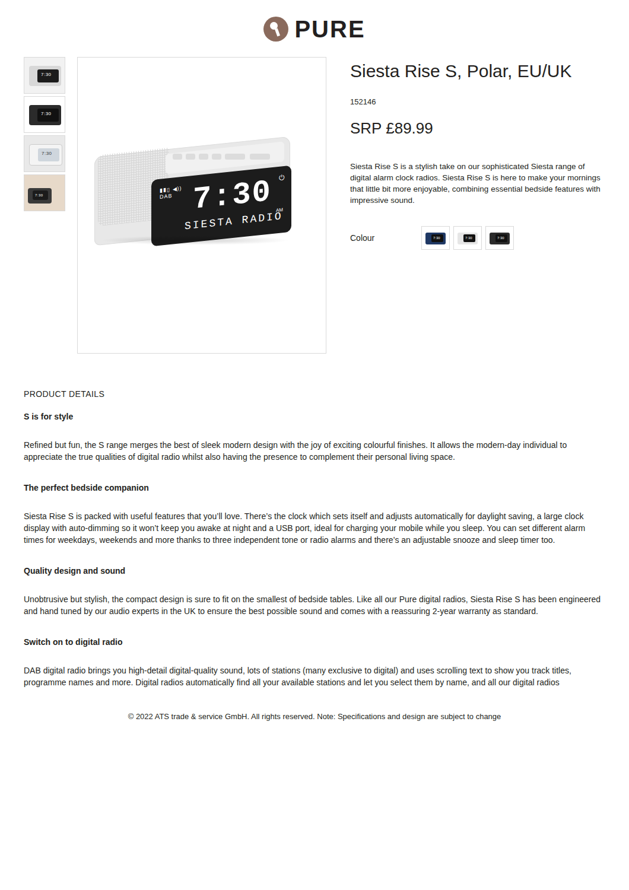PURE
▮▮▯ ◀))
DAB
⏻
7:30
AM
SIESTA RADIO
Siesta Rise S, Polar, EU/UK
152146
SRP £89.99
Siesta Rise S is a stylish take on our sophisticated Siesta range of digital alarm clock radios. Siesta Rise S is here to make your mornings that little bit more enjoyable, combining essential bedside features with impressive sound.
Colour
PRODUCT DETAILS
S is for style
Refined but fun, the S range merges the best of sleek modern design with the joy of exciting colourful finishes. It allows the modern-day individual to appreciate the true qualities of digital radio whilst also having the presence to complement their personal living space.
The perfect bedside companion
Siesta Rise S is packed with useful features that you’ll love. There’s the clock which sets itself and adjusts automatically for daylight saving, a large clock display with auto-dimming so it won’t keep you awake at night and a USB port, ideal for charging your mobile while you sleep. You can set different alarm times for weekdays, weekends and more thanks to three independent tone or radio alarms and there’s an adjustable snooze and sleep timer too.
Quality design and sound
Unobtrusive but stylish, the compact design is sure to fit on the smallest of bedside tables. Like all our Pure digital radios, Siesta Rise S has been engineered and hand tuned by our audio experts in the UK to ensure the best possible sound and comes with a reassuring 2-year warranty as standard.
Switch on to digital radio
DAB digital radio brings you high-detail digital-quality sound, lots of stations (many exclusive to digital) and uses scrolling text to show you track titles, programme names and more. Digital radios automatically find all your available stations and let you select them by name, and all our digital radios
© 2022 ATS trade & service GmbH. All rights reserved. Note: Specifications and design are subject to change